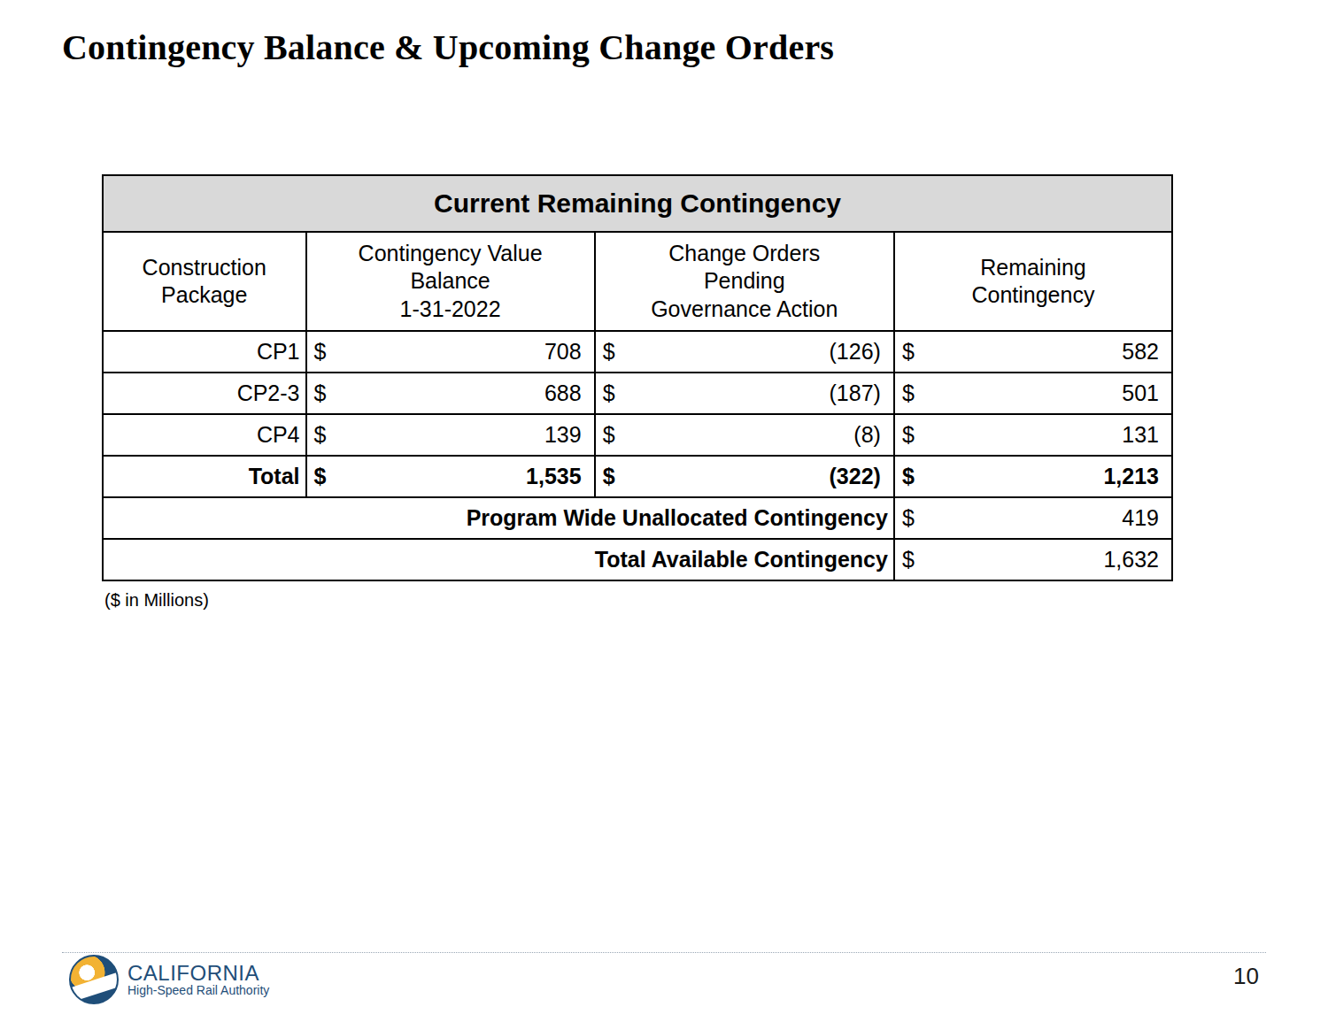Contingency Balance & Upcoming Change Orders
| Current Remaining Contingency |
| --- |
| Construction Package | Contingency Value Balance 1-31-2022 | Change Orders Pending Governance Action | Remaining Contingency |
| CP1 | $ 708 | $ (126) | $ 582 |
| CP2-3 | $ 688 | $ (187) | $ 501 |
| CP4 | $ 139 | $ (8) | $ 131 |
| Total | $ 1,535 | $ (322) | $ 1,213 |
| Program Wide Unallocated Contingency | $ 419 |
| Total Available Contingency | $ 1,632 |
($ in Millions)
10
CALIFORNIA
High-Speed Rail Authority